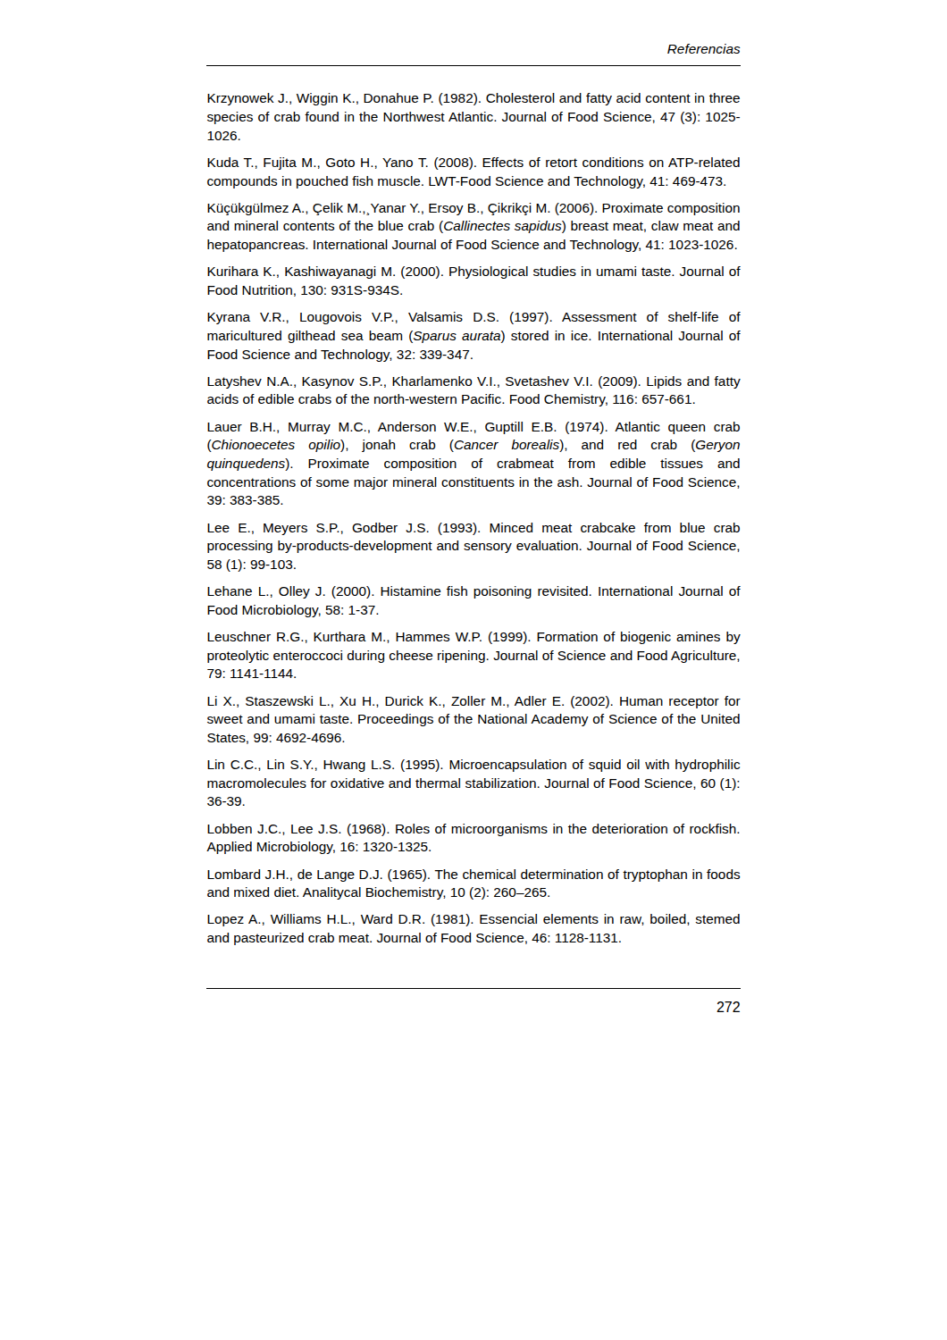Referencias
Krzynowek J., Wiggin K., Donahue P. (1982). Cholesterol and fatty acid content in three species of crab found in the Northwest Atlantic. Journal of Food Science, 47 (3): 1025-1026.
Kuda T., Fujita M., Goto H., Yano T. (2008). Effects of retort conditions on ATP-related compounds in pouched fish muscle. LWT-Food Science and Technology, 41: 469-473.
Küçükgülmez A., Çelik M.,¸Yanar Y., Ersoy B., Çikrikçi M. (2006). Proximate composition and mineral contents of the blue crab (Callinectes sapidus) breast meat, claw meat and hepatopancreas. International Journal of Food Science and Technology, 41: 1023-1026.
Kurihara K., Kashiwayanagi M. (2000). Physiological studies in umami taste. Journal of Food Nutrition, 130: 931S-934S.
Kyrana V.R., Lougovois V.P., Valsamis D.S. (1997). Assessment of shelf-life of maricultured gilthead sea beam (Sparus aurata) stored in ice. International Journal of Food Science and Technology, 32: 339-347.
Latyshev N.A., Kasynov S.P., Kharlamenko V.I., Svetashev V.I. (2009). Lipids and fatty acids of edible crabs of the north-western Pacific. Food Chemistry, 116: 657-661.
Lauer B.H., Murray M.C., Anderson W.E., Guptill E.B. (1974). Atlantic queen crab (Chionoecetes opilio), jonah crab (Cancer borealis), and red crab (Geryon quinquedens). Proximate composition of crabmeat from edible tissues and concentrations of some major mineral constituents in the ash. Journal of Food Science, 39: 383-385.
Lee E., Meyers S.P., Godber J.S. (1993). Minced meat crabcake from blue crab processing by-products-development and sensory evaluation. Journal of Food Science, 58 (1): 99-103.
Lehane L., Olley J. (2000). Histamine fish poisoning revisited. International Journal of Food Microbiology, 58: 1-37.
Leuschner R.G., Kurthara M., Hammes W.P. (1999). Formation of biogenic amines by proteolytic enteroccoci during cheese ripening. Journal of Science and Food Agriculture, 79: 1141-1144.
Li X., Staszewski L., Xu H., Durick K., Zoller M., Adler E. (2002). Human receptor for sweet and umami taste. Proceedings of the National Academy of Science of the United States, 99: 4692-4696.
Lin C.C., Lin S.Y., Hwang L.S. (1995). Microencapsulation of squid oil with hydrophilic macromolecules for oxidative and thermal stabilization. Journal of Food Science, 60 (1): 36-39.
Lobben J.C., Lee J.S. (1968). Roles of microorganisms in the deterioration of rockfish. Applied Microbiology, 16: 1320-1325.
Lombard J.H., de Lange D.J. (1965). The chemical determination of tryptophan in foods and mixed diet. Analitycal Biochemistry, 10 (2): 260–265.
Lopez A., Williams H.L., Ward D.R. (1981). Essencial elements in raw, boiled, stemed and pasteurized crab meat. Journal of Food Science, 46: 1128-1131.
272